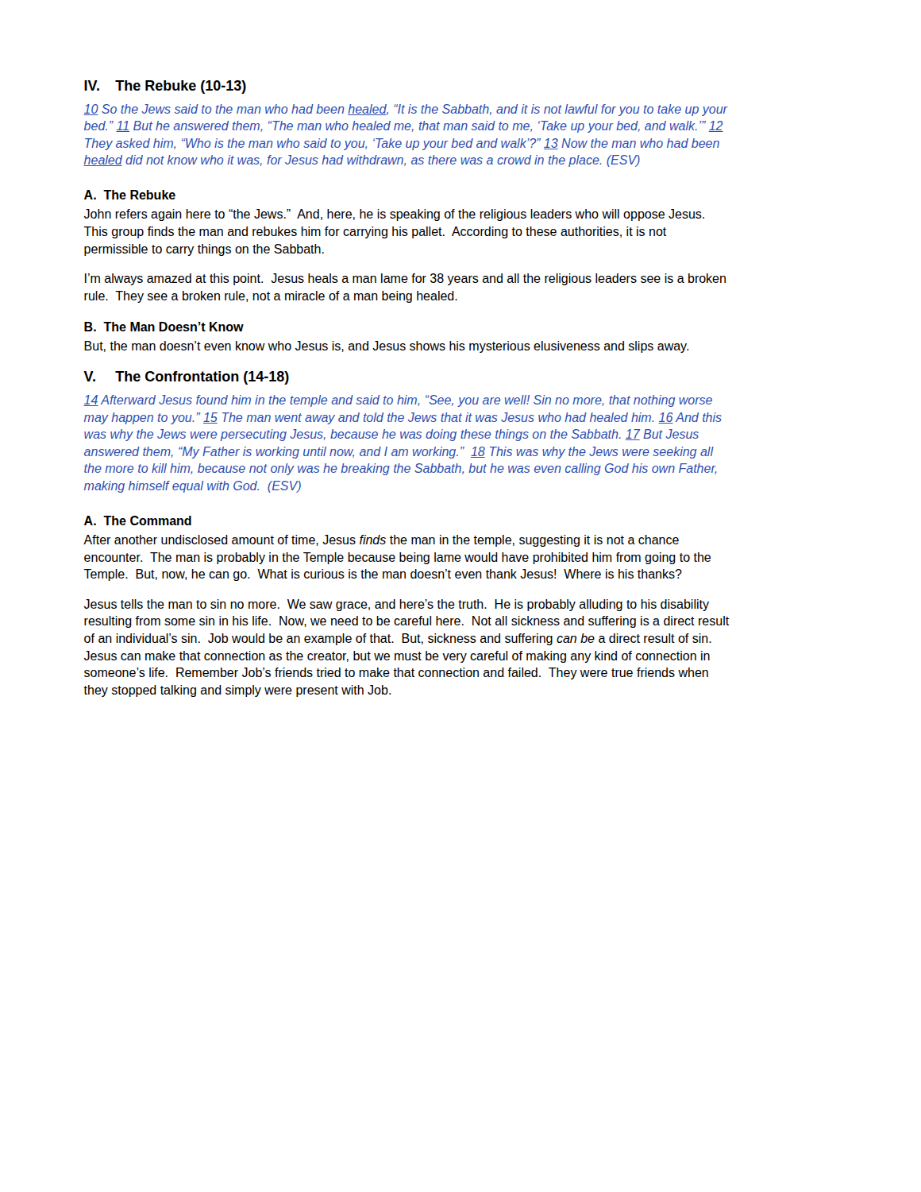IV. The Rebuke (10-13)
10 So the Jews said to the man who had been healed, “It is the Sabbath, and it is not lawful for you to take up your bed.” 11 But he answered them, “The man who healed me, that man said to me, ‘Take up your bed, and walk.’” 12 They asked him, “Who is the man who said to you, ‘Take up your bed and walk’?” 13 Now the man who had been healed did not know who it was, for Jesus had withdrawn, as there was a crowd in the place. (ESV)
A. The Rebuke
John refers again here to “the Jews.” And, here, he is speaking of the religious leaders who will oppose Jesus. This group finds the man and rebukes him for carrying his pallet. According to these authorities, it is not permissible to carry things on the Sabbath.
I’m always amazed at this point. Jesus heals a man lame for 38 years and all the religious leaders see is a broken rule. They see a broken rule, not a miracle of a man being healed.
B. The Man Doesn’t Know
But, the man doesn’t even know who Jesus is, and Jesus shows his mysterious elusiveness and slips away.
V. The Confrontation (14-18)
14 Afterward Jesus found him in the temple and said to him, “See, you are well! Sin no more, that nothing worse may happen to you.” 15 The man went away and told the Jews that it was Jesus who had healed him. 16 And this was why the Jews were persecuting Jesus, because he was doing these things on the Sabbath. 17 But Jesus answered them, “My Father is working until now, and I am working.” 18 This was why the Jews were seeking all the more to kill him, because not only was he breaking the Sabbath, but he was even calling God his own Father, making himself equal with God. (ESV)
A. The Command
After another undisclosed amount of time, Jesus finds the man in the temple, suggesting it is not a chance encounter. The man is probably in the Temple because being lame would have prohibited him from going to the Temple. But, now, he can go. What is curious is the man doesn’t even thank Jesus! Where is his thanks?
Jesus tells the man to sin no more. We saw grace, and here’s the truth. He is probably alluding to his disability resulting from some sin in his life. Now, we need to be careful here. Not all sickness and suffering is a direct result of an individual’s sin. Job would be an example of that. But, sickness and suffering can be a direct result of sin. Jesus can make that connection as the creator, but we must be very careful of making any kind of connection in someone’s life. Remember Job’s friends tried to make that connection and failed. They were true friends when they stopped talking and simply were present with Job.